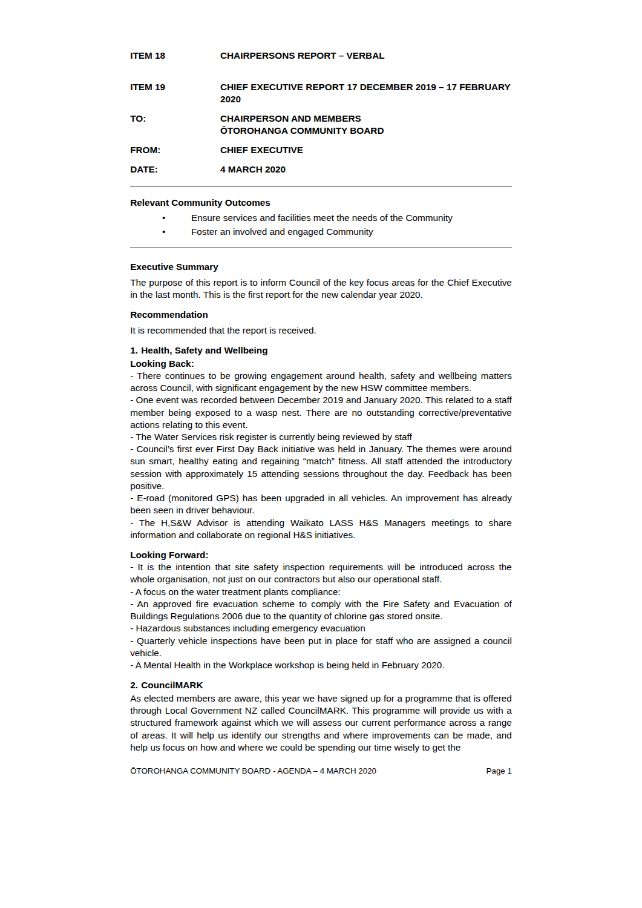ITEM 18
CHAIRPERSONS REPORT – VERBAL
ITEM 19
CHIEF EXECUTIVE REPORT 17 DECEMBER 2019 – 17 FEBRUARY 2020
TO:
CHAIRPERSON AND MEMBERSŌTOROHANGA COMMUNITY BOARD
FROM:
CHIEF EXECUTIVE
DATE:
4 MARCH 2020
Relevant Community Outcomes
Ensure services and facilities meet the needs of the Community
Foster an involved and engaged Community
Executive Summary
The purpose of this report is to inform Council of the key focus areas for the Chief Executive in the last month. This is the first report for the new calendar year 2020.
Recommendation
It is recommended that the report is received.
1. Health, Safety and Wellbeing
Looking Back:
- There continues to be growing engagement around health, safety and wellbeing matters across Council, with significant engagement by the new HSW committee members.
- One event was recorded between December 2019 and January 2020. This related to a staff member being exposed to a wasp nest. There are no outstanding corrective/preventative actions relating to this event.
- The Water Services risk register is currently being reviewed by staff
- Council’s first ever First Day Back initiative was held in January. The themes were around sun smart, healthy eating and regaining “match” fitness. All staff attended the introductory session with approximately 15 attending sessions throughout the day. Feedback has been positive.
- E-road (monitored GPS) has been upgraded in all vehicles. An improvement has already been seen in driver behaviour.
- The H,S&W Advisor is attending Waikato LASS H&S Managers meetings to share information and collaborate on regional H&S initiatives.
Looking Forward:
- It is the intention that site safety inspection requirements will be introduced across the whole organisation, not just on our contractors but also our operational staff.
- A focus on the water treatment plants compliance:
- An approved fire evacuation scheme to comply with the Fire Safety and Evacuation of Buildings Regulations 2006 due to the quantity of chlorine gas stored onsite.
- Hazardous substances including emergency evacuation
- Quarterly vehicle inspections have been put in place for staff who are assigned a council vehicle.
- A Mental Health in the Workplace workshop is being held in February 2020.
2. CouncilMARK
As elected members are aware, this year we have signed up for a programme that is offered through Local Government NZ called CouncilMARK. This programme will provide us with a structured framework against which we will assess our current performance across a range of areas. It will help us identify our strengths and where improvements can be made, and help us focus on how and where we could be spending our time wisely to get the
ŌTOROHANGA COMMUNITY BOARD - AGENDA – 4 MARCH 2020
Page 1